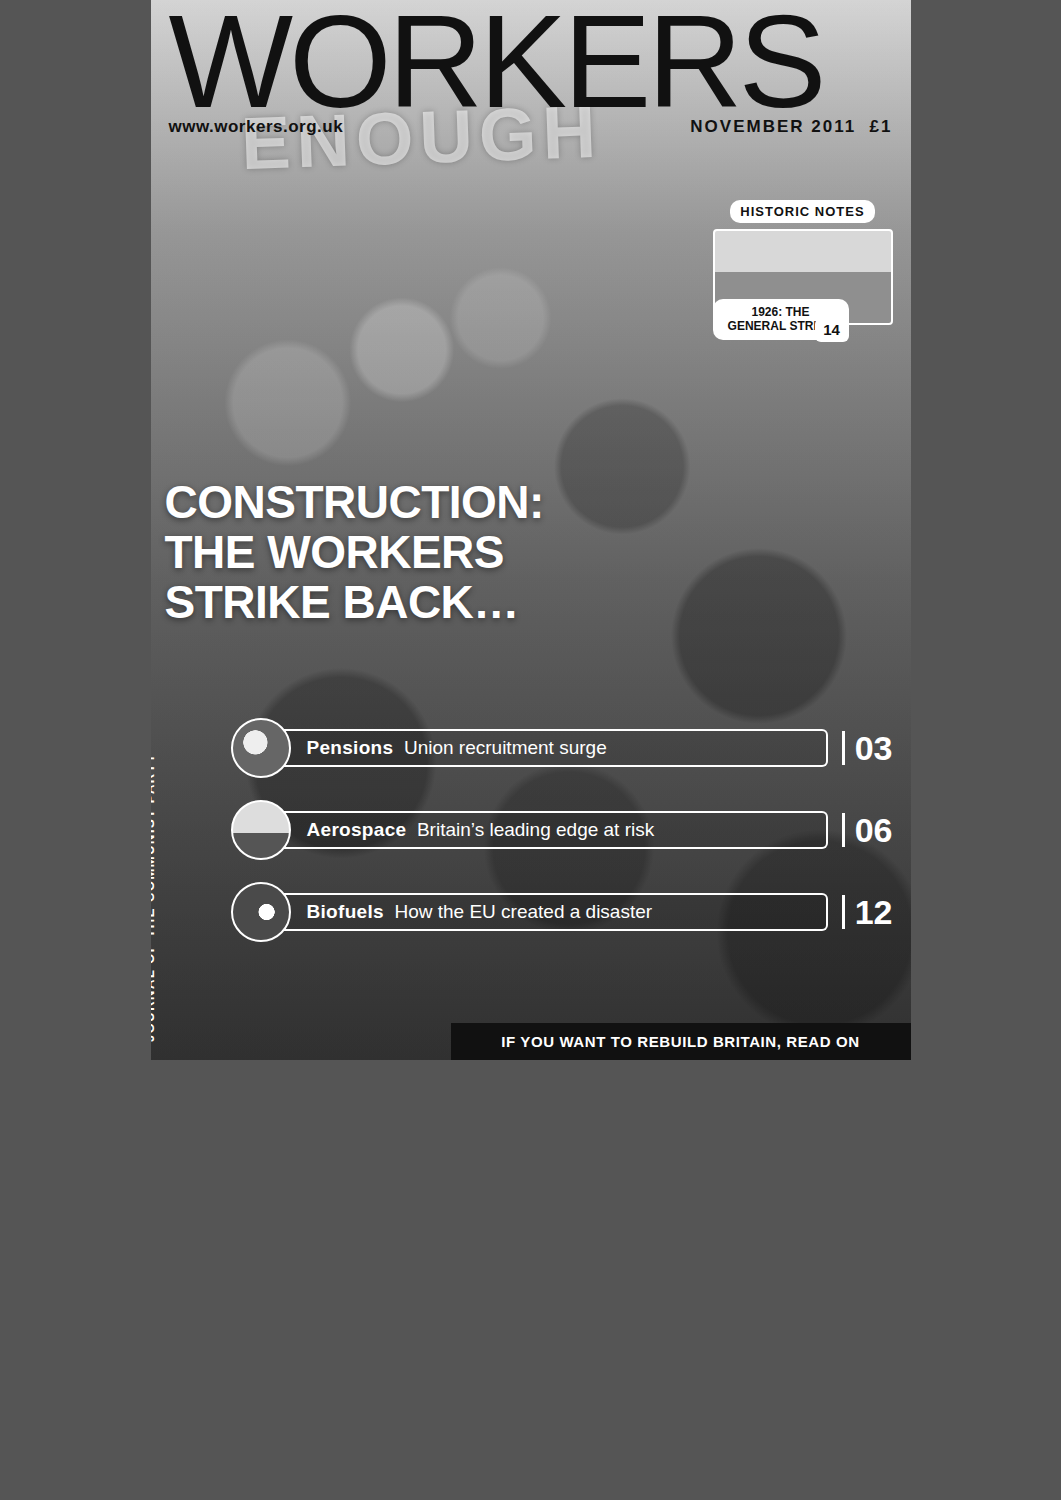ENOUGH
WORKERS
www.workers.org.uk NOVEMBER 2011 £1
HISTORIC NOTES
1926: THE
GENERAL STRIKE 14
CONSTRUCTION:
THE WORKERS
STRIKE BACK…
Pensions Union recruitment surge
03
Aerospace Britain’s leading edge at risk
06
Biofuels How the EU created a disaster
12
JOURNAL OF THE COMMUNIST PARTY
IF YOU WANT TO REBUILD BRITAIN, READ ON